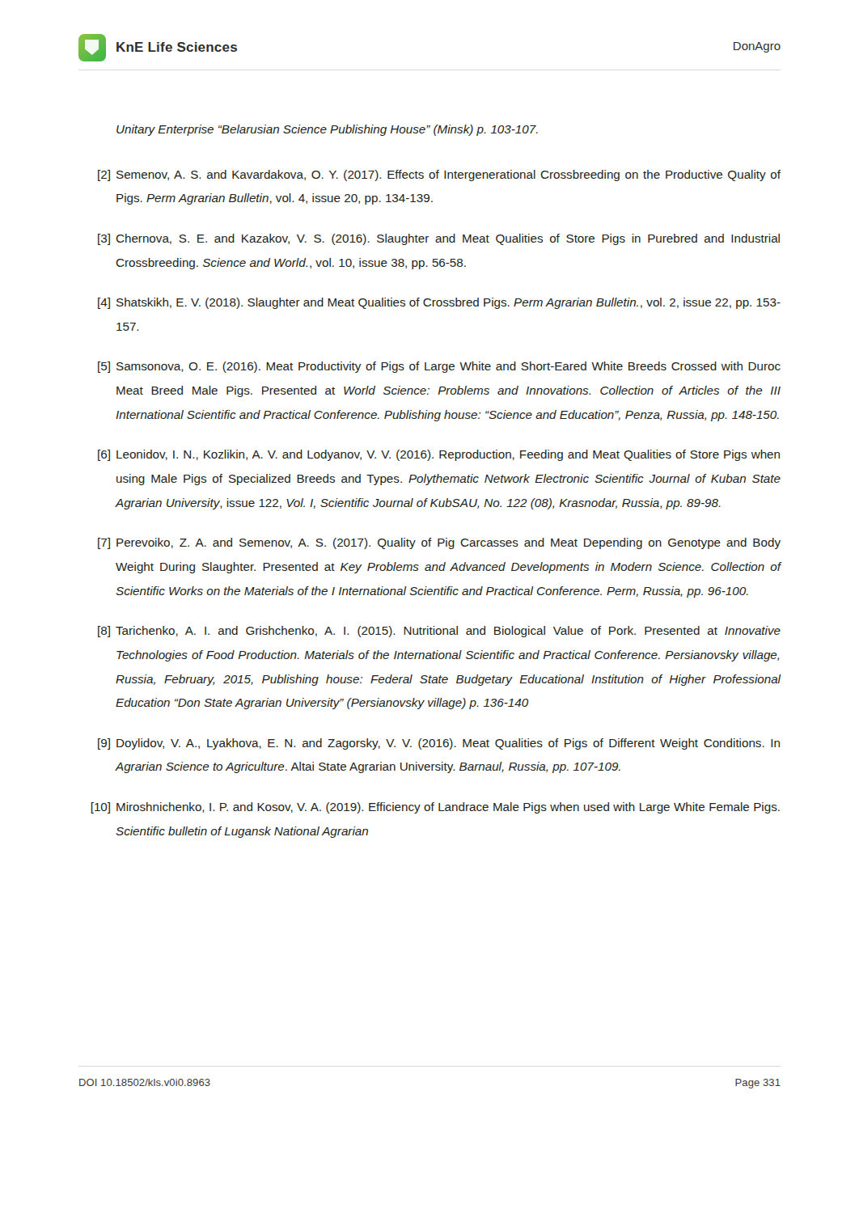KnE Life Sciences
DonAgro
Unitary Enterprise “Belarusian Science Publishing House” (Minsk) p. 103-107.
[2] Semenov, A. S. and Kavardakova, O. Y. (2017). Effects of Intergenerational Crossbreeding on the Productive Quality of Pigs. Perm Agrarian Bulletin, vol. 4, issue 20, pp. 134-139.
[3] Chernova, S. E. and Kazakov, V. S. (2016). Slaughter and Meat Qualities of Store Pigs in Purebred and Industrial Crossbreeding. Science and World., vol. 10, issue 38, pp. 56-58.
[4] Shatskikh, E. V. (2018). Slaughter and Meat Qualities of Crossbred Pigs. Perm Agrarian Bulletin., vol. 2, issue 22, pp. 153-157.
[5] Samsonova, O. E. (2016). Meat Productivity of Pigs of Large White and Short-Eared White Breeds Crossed with Duroc Meat Breed Male Pigs. Presented at World Science: Problems and Innovations. Collection of Articles of the III International Scientific and Practical Conference. Publishing house: “Science and Education”, Penza, Russia, pp. 148-150.
[6] Leonidov, I. N., Kozlikin, A. V. and Lodyanov, V. V. (2016). Reproduction, Feeding and Meat Qualities of Store Pigs when using Male Pigs of Specialized Breeds and Types. Polythematic Network Electronic Scientific Journal of Kuban State Agrarian University, issue 122, Vol. I, Scientific Journal of KubSAU, No. 122 (08), Krasnodar, Russia, pp. 89-98.
[7] Perevoiko, Z. A. and Semenov, A. S. (2017). Quality of Pig Carcasses and Meat Depending on Genotype and Body Weight During Slaughter. Presented at Key Problems and Advanced Developments in Modern Science. Collection of Scientific Works on the Materials of the I International Scientific and Practical Conference. Perm, Russia, pp. 96-100.
[8] Tarichenko, A. I. and Grishchenko, A. I. (2015). Nutritional and Biological Value of Pork. Presented at Innovative Technologies of Food Production. Materials of the International Scientific and Practical Conference. Persianovsky village, Russia, February, 2015, Publishing house: Federal State Budgetary Educational Institution of Higher Professional Education “Don State Agrarian University” (Persianovsky village) p. 136-140
[9] Doylidov, V. A., Lyakhova, E. N. and Zagorsky, V. V. (2016). Meat Qualities of Pigs of Different Weight Conditions. In Agrarian Science to Agriculture. Altai State Agrarian University. Barnaul, Russia, pp. 107-109.
[10] Miroshnichenko, I. P. and Kosov, V. A. (2019). Efficiency of Landrace Male Pigs when used with Large White Female Pigs. Scientific bulletin of Lugansk National Agrarian
DOI 10.18502/kls.v0i0.8963
Page 331